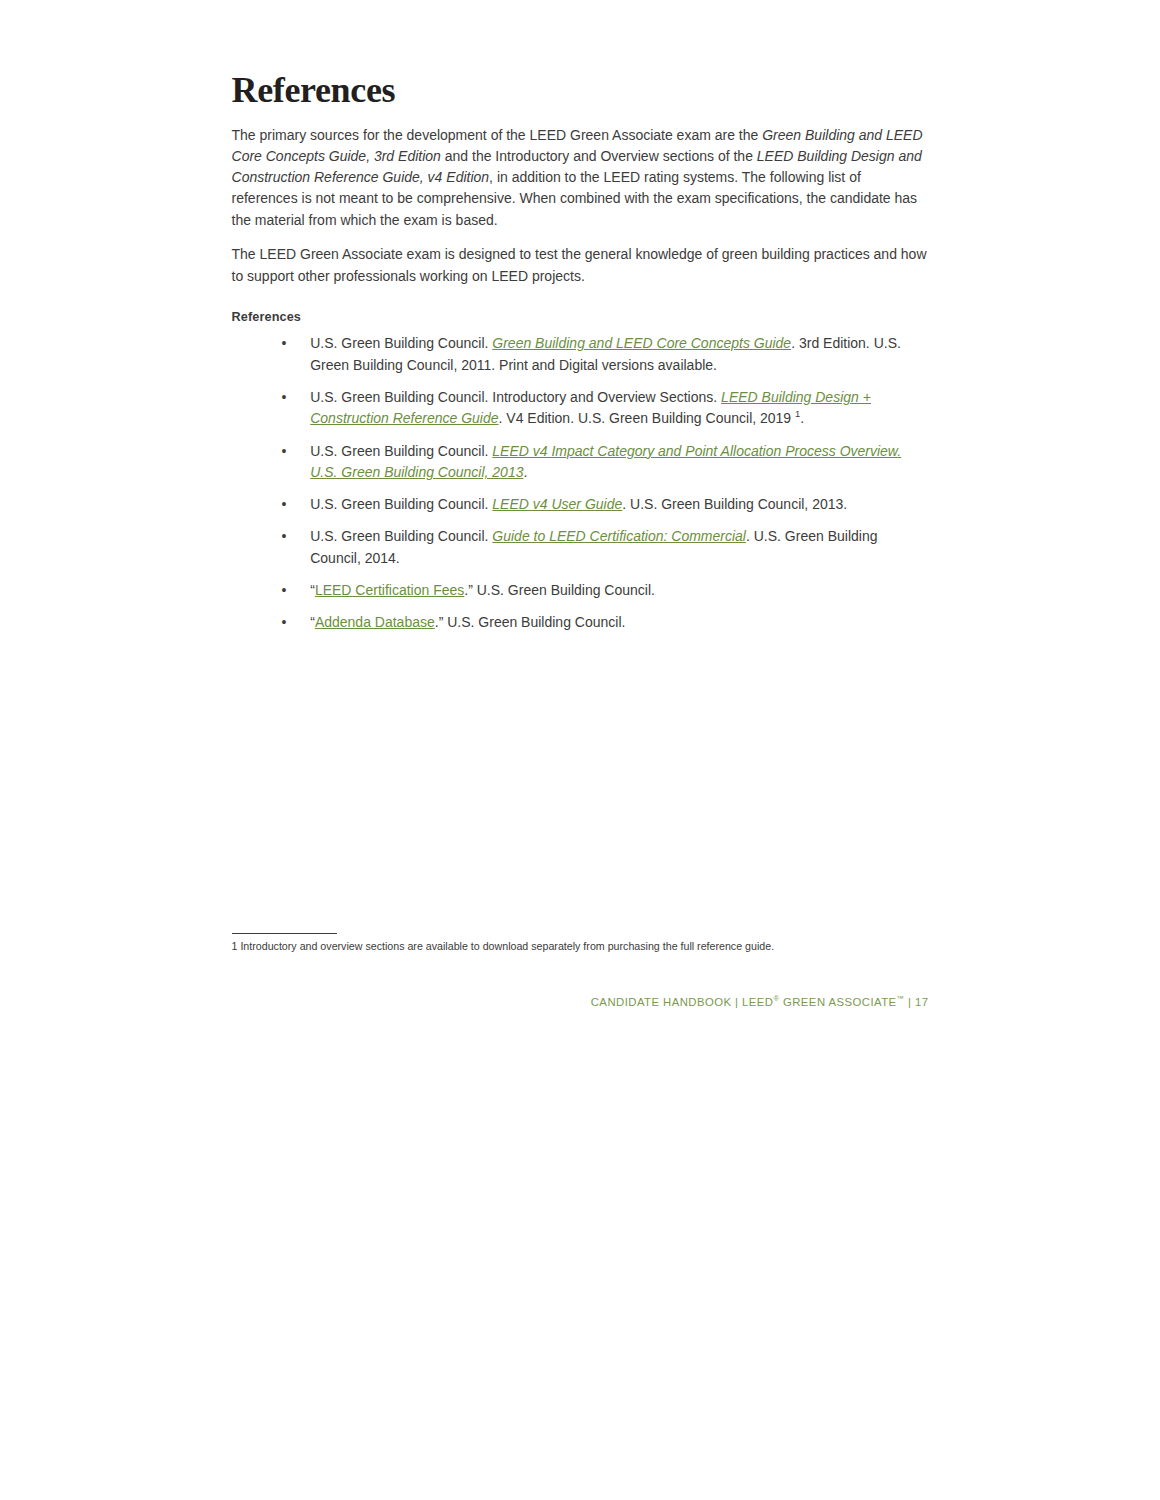References
The primary sources for the development of the LEED Green Associate exam are the Green Building and LEED Core Concepts Guide, 3rd Edition and the Introductory and Overview sections of the LEED Building Design and Construction Reference Guide, v4 Edition, in addition to the LEED rating systems. The following list of references is not meant to be comprehensive. When combined with the exam specifications, the candidate has the material from which the exam is based.
The LEED Green Associate exam is designed to test the general knowledge of green building practices and how to support other professionals working on LEED projects.
References
U.S. Green Building Council. Green Building and LEED Core Concepts Guide. 3rd Edition. U.S. Green Building Council, 2011. Print and Digital versions available.
U.S. Green Building Council. Introductory and Overview Sections. LEED Building Design + Construction Reference Guide. V4 Edition. U.S. Green Building Council, 2019 1.
U.S. Green Building Council. LEED v4 Impact Category and Point Allocation Process Overview. U.S. Green Building Council, 2013.
U.S. Green Building Council. LEED v4 User Guide. U.S. Green Building Council, 2013.
U.S. Green Building Council. Guide to LEED Certification: Commercial. U.S. Green Building Council, 2014.
“LEED Certification Fees.” U.S. Green Building Council.
“Addenda Database.” U.S. Green Building Council.
1 Introductory and overview sections are available to download separately from purchasing the full reference guide.
CANDIDATE HANDBOOK | LEED® GREEN ASSOCIATE™ | 17